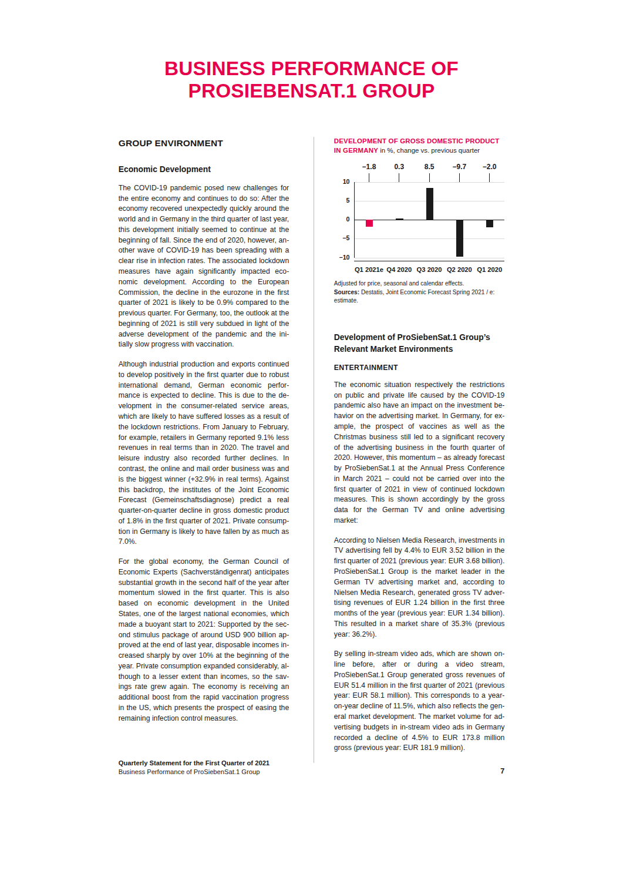Business Performance of
ProSiebenSat.1 Group
Group Environment
Economic Development
The COVID-19 pandemic posed new challenges for the entire economy and continues to do so: After the economy recovered unexpectedly quickly around the world and in Germany in the third quarter of last year, this development initially seemed to continue at the beginning of fall. Since the end of 2020, however, another wave of COVID-19 has been spreading with a clear rise in infection rates. The associated lockdown measures have again significantly impacted economic development. According to the European Commission, the decline in the eurozone in the first quarter of 2021 is likely to be 0.9% compared to the previous quarter. For Germany, too, the outlook at the beginning of 2021 is still very subdued in light of the adverse development of the pandemic and the initially slow progress with vaccination.
Although industrial production and exports continued to develop positively in the first quarter due to robust international demand, German economic performance is expected to decline. This is due to the development in the consumer-related service areas, which are likely to have suffered losses as a result of the lockdown restrictions. From January to February, for example, retailers in Germany reported 9.1% less revenues in real terms than in 2020. The travel and leisure industry also recorded further declines. In contrast, the online and mail order business was and is the biggest winner (+32.9% in real terms). Against this backdrop, the institutes of the Joint Economic Forecast (Gemeinschaftsdiagnose) predict a real quarter-on-quarter decline in gross domestic product of 1.8% in the first quarter of 2021. Private consumption in Germany is likely to have fallen by as much as 7.0%.
For the global economy, the German Council of Economic Experts (Sachverständigenrat) anticipates substantial growth in the second half of the year after momentum slowed in the first quarter. This is also based on economic development in the United States, one of the largest national economies, which made a buoyant start to 2021: Supported by the second stimulus package of around USD 900 billion approved at the end of last year, disposable incomes increased sharply by over 10% at the beginning of the year. Private consumption expanded considerably, although to a lesser extent than incomes, so the savings rate grew again. The economy is receiving an additional boost from the rapid vaccination progress in the US, which presents the prospect of easing the remaining infection control measures.
Development of Gross Domestic Product
in Germany in %, change vs. previous quarter
−1.8
0.3
8.5
−9.7
−2.0
10 5 0 −5 −10
Q1 2021e
Q4 2020
Q3 2020
Q2 2020
Q1 2020
Adjusted for price, seasonal and calendar effects.
Sources: Destatis, Joint Economic Forecast Spring 2021 / e: estimate.
Development of ProSiebenSat.1 Group’s
Relevant Market Environments
Entertainment
The economic situation respectively the restrictions on public and private life caused by the COVID-19 pandemic also have an impact on the investment behavior on the advertising market. In Germany, for example, the prospect of vaccines as well as the Christmas business still led to a significant recovery of the advertising business in the fourth quarter of 2020. However, this momentum – as already forecast by ProSiebenSat.1 at the Annual Press Conference in March 2021 – could not be carried over into the first quarter of 2021 in view of continued lockdown measures. This is shown accordingly by the gross data for the German TV and online advertising market:
According to Nielsen Media Research, investments in TV advertising fell by 4.4% to EUR 3.52 billion in the first quarter of 2021 (previous year: EUR 3.68 billion). ProSiebenSat.1 Group is the market leader in the German TV advertising market and, according to Nielsen Media Research, generated gross TV advertising revenues of EUR 1.24 billion in the first three months of the year (previous year: EUR 1.34 billion). This resulted in a market share of 35.3% (previous year: 36.2%).
By selling in-stream video ads, which are shown online before, after or during a video stream, ProSiebenSat.1 Group generated gross revenues of EUR 51.4 million in the first quarter of 2021 (previous year: EUR 58.1 million). This corresponds to a year-on-year decline of 11.5%, which also reflects the general market development. The market volume for advertising budgets in in-stream video ads in Germany recorded a decline of 4.5% to EUR 173.8 million gross (previous year: EUR 181.9 million).
Quarterly Statement for the First Quarter of 2021
Business Performance of ProSiebenSat.1 Group
7